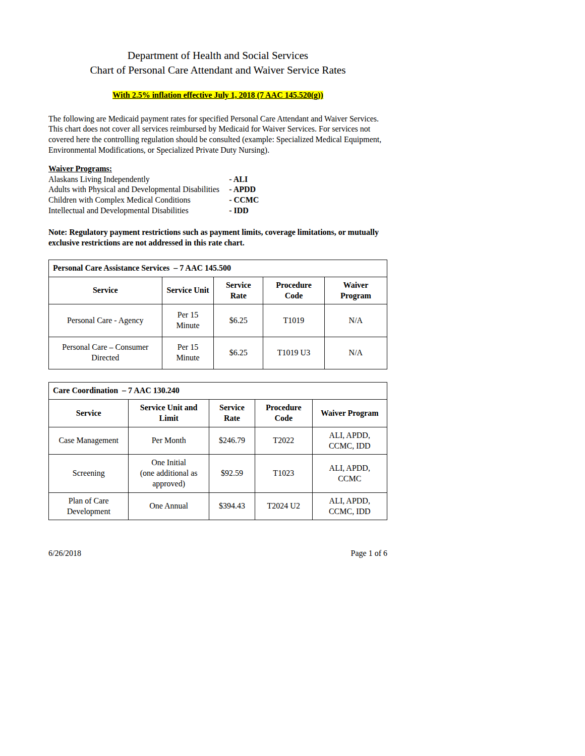Department of Health and Social Services
Chart of Personal Care Attendant and Waiver Service Rates
With 2.5% inflation effective July 1, 2018 (7 AAC 145.520(g))
The following are Medicaid payment rates for specified Personal Care Attendant and Waiver Services. This chart does not cover all services reimbursed by Medicaid for Waiver Services. For services not covered here the controlling regulation should be consulted (example: Specialized Medical Equipment, Environmental Modifications, or Specialized Private Duty Nursing).
Waiver Programs:
| Alaskans Living Independently | - ALI |
| Adults with Physical and Developmental Disabilities | - APDD |
| Children with Complex Medical Conditions | - CCMC |
| Intellectual and Developmental Disabilities | - IDD |
Note: Regulatory payment restrictions such as payment limits, coverage limitations, or mutually exclusive restrictions are not addressed in this rate chart.
Personal Care Assistance Services – 7 AAC 145.500
| Service | Service Unit | Service Rate | Procedure Code | Waiver Program |
| --- | --- | --- | --- | --- |
| Personal Care - Agency | Per 15 Minute | $6.25 | T1019 | N/A |
| Personal Care – Consumer Directed | Per 15 Minute | $6.25 | T1019 U3 | N/A |
Care Coordination – 7 AAC 130.240
| Service | Service Unit and Limit | Service Rate | Procedure Code | Waiver Program |
| --- | --- | --- | --- | --- |
| Case Management | Per Month | $246.79 | T2022 | ALI, APDD, CCMC, IDD |
| Screening | One Initial (one additional as approved) | $92.59 | T1023 | ALI, APDD, CCMC |
| Plan of Care Development | One Annual | $394.43 | T2024 U2 | ALI, APDD, CCMC, IDD |
6/26/2018 Page 1 of 6